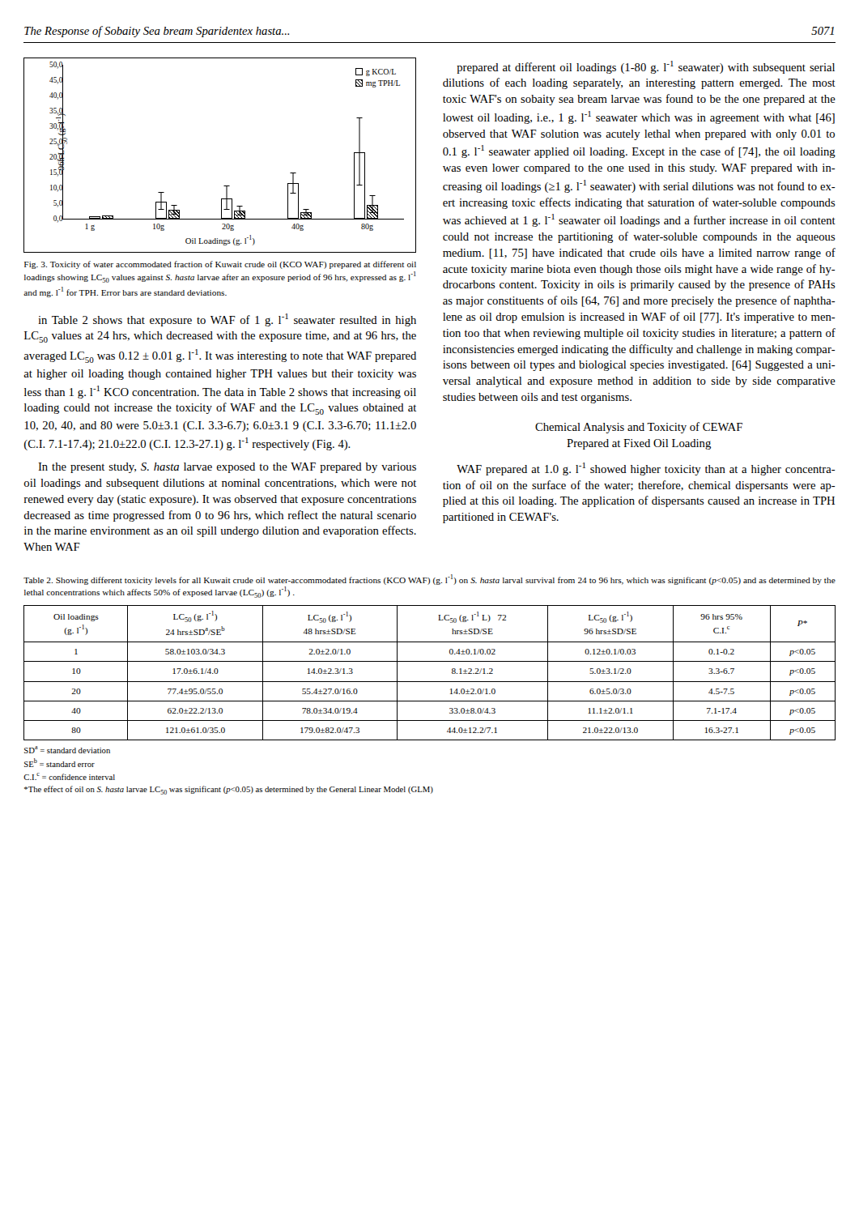The Response of Sobaity Sea bream Sparidentex hasta...
5071
96h LC50 (g. l-1)
50,0 45,0 40,0 35,0 30,0 25,0 20,0 15,0 10,0 5,0 0,0
g KCO/L
mg TPH/L
1 g 10g 20g 40g 80g
Oil Loadings (g. l-1)
Fig. 3. Toxicity of water accommodated fraction of Kuwait crude oil (KCO WAF) prepared at different oil loadings showing LC50 values against S. hasta larvae after an exposure period of 96 hrs, expressed as g. l-1 and mg. l-1 for TPH. Error bars are standard deviations.
in Table 2 shows that exposure to WAF of 1 g. l-1 seawater resulted in high LC50 values at 24 hrs, which decreased with the exposure time, and at 96 hrs, the averaged LC50 was 0.12 ± 0.01 g. l-1. It was interesting to note that WAF prepared at higher oil loading though contained higher TPH values but their toxicity was less than 1 g. l-1 KCO concentration. The data in Table 2 shows that increasing oil loading could not increase the toxicity of WAF and the LC50 values obtained at 10, 20, 40, and 80 were 5.0±3.1 (C.I. 3.3-6.7); 6.0±3.1 9 (C.I. 3.3-6.70; 11.1±2.0 (C.I. 7.1-17.4); 21.0±22.0 (C.I. 12.3-27.1) g. l-1 respectively (Fig. 4).
In the present study, S. hasta larvae exposed to the WAF prepared by various oil loadings and subsequent dilutions at nominal concentrations, which were not renewed every day (static exposure). It was observed that exposure concentrations decreased as time progressed from 0 to 96 hrs, which reflect the natural scenario in the marine environment as an oil spill undergo dilution and evaporation effects. When WAF
prepared at different oil loadings (1-80 g. l-1 seawater) with subsequent serial dilutions of each loading separately, an interesting pattern emerged. The most toxic WAF's on sobaity sea bream larvae was found to be the one prepared at the lowest oil loading, i.e., 1 g. l-1 seawater which was in agreement with what [46] observed that WAF solution was acutely lethal when prepared with only 0.01 to 0.1 g. l-1 seawater applied oil loading. Except in the case of [74], the oil loading was even lower compared to the one used in this study. WAF prepared with increasing oil loadings (≥1 g. l-1 seawater) with serial dilutions was not found to exert increasing toxic effects indicating that saturation of water-soluble compounds was achieved at 1 g. l-1 seawater oil loadings and a further increase in oil content could not increase the partitioning of water-soluble compounds in the aqueous medium. [11, 75] have indicated that crude oils have a limited narrow range of acute toxicity marine biota even though those oils might have a wide range of hydrocarbons content. Toxicity in oils is primarily caused by the presence of PAHs as major constituents of oils [64, 76] and more precisely the presence of naphthalene as oil drop emulsion is increased in WAF of oil [77]. It's imperative to mention too that when reviewing multiple oil toxicity studies in literature; a pattern of inconsistencies emerged indicating the difficulty and challenge in making comparisons between oil types and biological species investigated. [64] Suggested a universal analytical and exposure method in addition to side by side comparative studies between oils and test organisms.
Chemical Analysis and Toxicity of CEWAF
Prepared at Fixed Oil Loading
WAF prepared at 1.0 g. l-1 showed higher toxicity than at a higher concentration of oil on the surface of the water; therefore, chemical dispersants were applied at this oil loading. The application of dispersants caused an increase in TPH partitioned in CEWAF's.
Table 2. Showing different toxicity levels for all Kuwait crude oil water-accommodated fractions (KCO WAF) (g. l-1) on S. hasta larval survival from 24 to 96 hrs, which was significant (p<0.05) and as determined by the lethal concentrations which affects 50% of exposed larvae (LC50) (g. l-1) .
| Oil loadings (g. l -1 ) | LC 50 (g. l -1 ) 24 hrs±SD a /SE b | LC 50 (g. l -1 ) 48 hrs±SD/SE | LC 50 (g. l -1 L) 72 hrs±SD/SE | LC 50 (g. l -1 ) 96 hrs±SD/SE | 96 hrs 95% C.I. c | P * |
| --- | --- | --- | --- | --- | --- | --- |
| 1 | 58.0±103.0/34.3 | 2.0±2.0/1.0 | 0.4±0.1/0.02 | 0.12±0.1/0.03 | 0.1-0.2 | p <0.05 |
| 10 | 17.0±6.1/4.0 | 14.0±2.3/1.3 | 8.1±2.2/1.2 | 5.0±3.1/2.0 | 3.3-6.7 | p <0.05 |
| 20 | 77.4±95.0/55.0 | 55.4±27.0/16.0 | 14.0±2.0/1.0 | 6.0±5.0/3.0 | 4.5-7.5 | p <0.05 |
| 40 | 62.0±22.2/13.0 | 78.0±34.0/19.4 | 33.0±8.0/4.3 | 11.1±2.0/1.1 | 7.1-17.4 | p <0.05 |
| 80 | 121.0±61.0/35.0 | 179.0±82.0/47.3 | 44.0±12.2/7.1 | 21.0±22.0/13.0 | 16.3-27.1 | p <0.05 |
SDa = standard deviation
SEb = standard error
C.I.c = confidence interval
*The effect of oil on S. hasta larvae LC50 was significant (p<0.05) as determined by the General Linear Model (GLM)